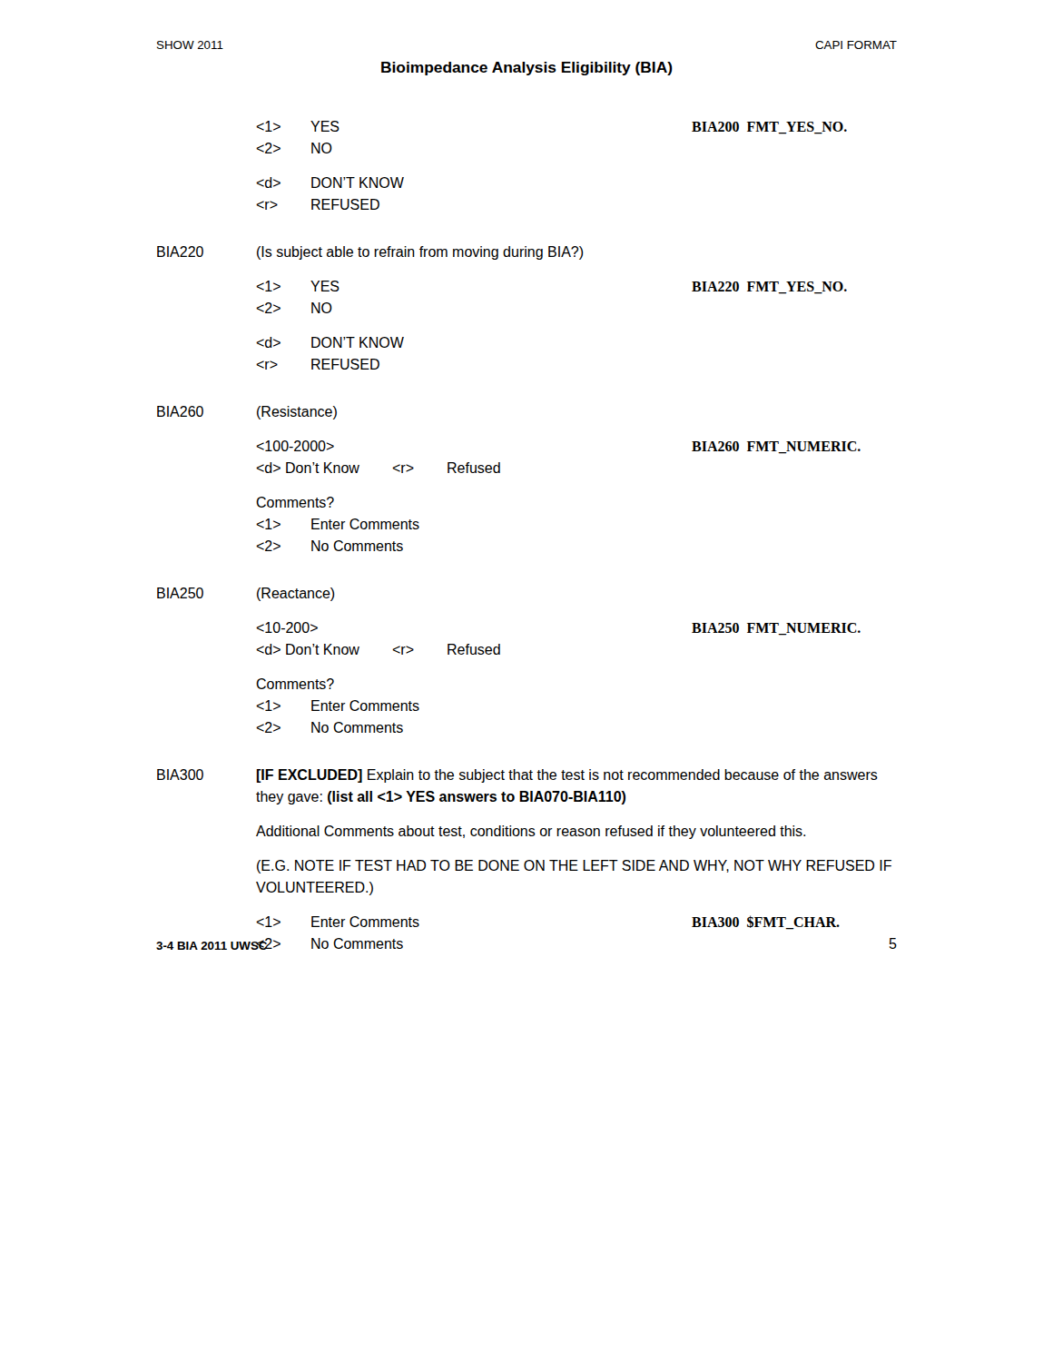SHOW 2011 CAPI FORMAT
Bioimpedance Analysis Eligibility (BIA)
<1> YES
<2> NO
BIA200 FMT_YES_NO.
<d> DON’T KNOW
<r> REFUSED
BIA220
(Is subject able to refrain from moving during BIA?)
<1> YES
<2> NO
BIA220 FMT_YES_NO.
<d> DON’T KNOW
<r> REFUSED
BIA260
(Resistance)
<100-2000> BIA260 FMT_NUMERIC.
<d> Don’t Know <r> Refused
Comments?
<1> Enter Comments
<2> No Comments
BIA250
(Reactance)
<10-200> BIA250 FMT_NUMERIC.
<d> Don’t Know <r> Refused
Comments?
<1> Enter Comments
<2> No Comments
BIA300
[IF EXCLUDED] Explain to the subject that the test is not recommended because of the answers they gave: (list all <1> YES answers to BIA070-BIA110)
Additional Comments about test, conditions or reason refused if they volunteered this.
(E.G. NOTE IF TEST HAD TO BE DONE ON THE LEFT SIDE AND WHY, NOT WHY REFUSED IF VOLUNTEERED.)
<1> Enter Comments
<2> No Comments
BIA300 $FMT_CHAR.
3-4 BIA 2011 UWSC 5